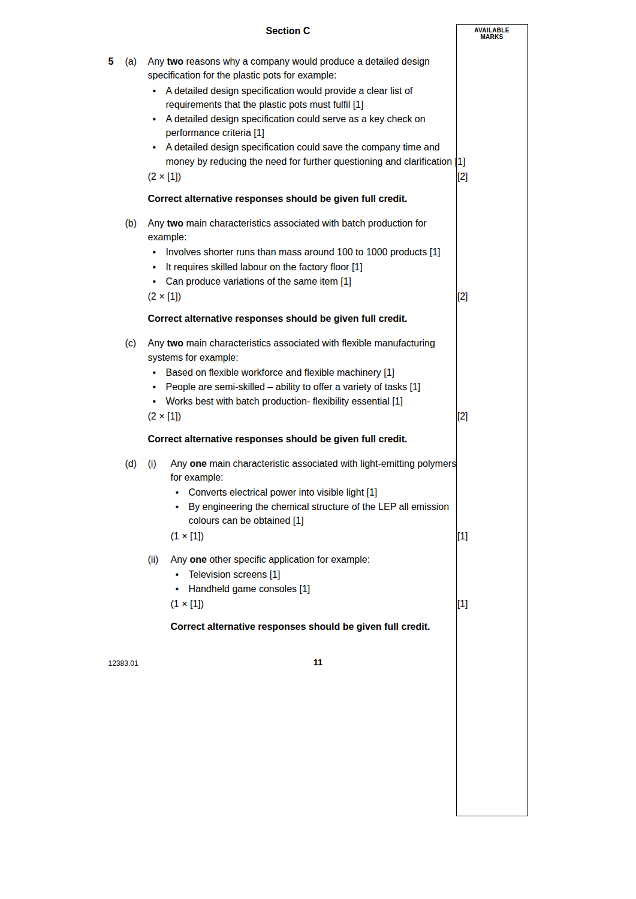AVAILABLE
MARKS
Section C
5
(a)
Any two reasons why a company would produce a detailed design specification for the plastic pots for example:
A detailed design specification would provide a clear list of requirements that the plastic pots must fulfil [1]
A detailed design specification could serve as a key check on performance criteria [1]
A detailed design specification could save the company time and money by reducing the need for further questioning and clarification [1]
(2 × [1]) [2]
Correct alternative responses should be given full credit.
(b)
Any two main characteristics associated with batch production for example:
Involves shorter runs than mass around 100 to 1000 products [1]
It requires skilled labour on the factory floor [1]
Can produce variations of the same item [1]
(2 × [1]) [2]
Correct alternative responses should be given full credit.
(c)
Any two main characteristics associated with flexible manufacturing systems for example:
Based on flexible workforce and flexible machinery [1]
People are semi-skilled – ability to offer a variety of tasks [1]
Works best with batch production- flexibility essential [1]
(2 × [1]) [2]
Correct alternative responses should be given full credit.
(d)
(i)
Any one main characteristic associated with light-emitting polymers for example:
Converts electrical power into visible light [1]
By engineering the chemical structure of the LEP all emission colours can be obtained [1]
(1 × [1]) [1]
(ii)
Any one other specific application for example:
Television screens [1]
Handheld game consoles [1]
(1 × [1]) [1]
Correct alternative responses should be given full credit.
12383.01
11